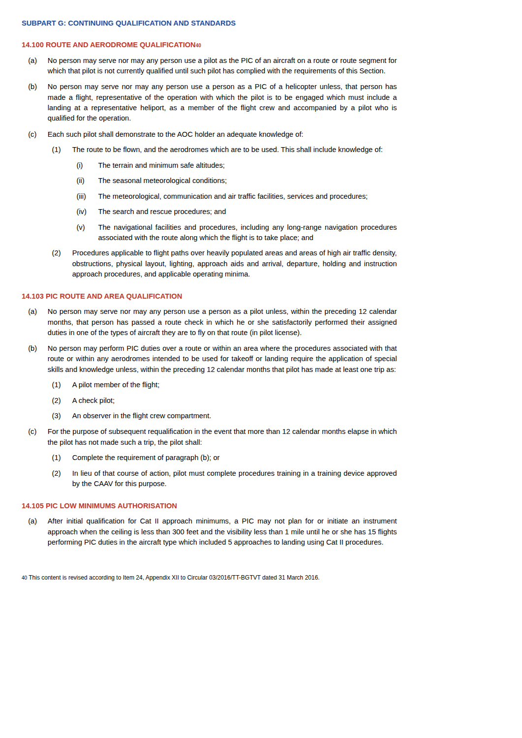SUBPART G: CONTINUING QUALIFICATION AND STANDARDS
14.100 ROUTE AND AERODROME QUALIFICATION40
(a) No person may serve nor may any person use a pilot as the PIC of an aircraft on a route or route segment for which that pilot is not currently qualified until such pilot has complied with the requirements of this Section.
(b) No person may serve nor may any person use a person as a PIC of a helicopter unless, that person has made a flight, representative of the operation with which the pilot is to be engaged which must include a landing at a representative heliport, as a member of the flight crew and accompanied by a pilot who is qualified for the operation.
(c) Each such pilot shall demonstrate to the AOC holder an adequate knowledge of:
(1) The route to be flown, and the aerodromes which are to be used. This shall include knowledge of:
(i) The terrain and minimum safe altitudes;
(ii) The seasonal meteorological conditions;
(iii) The meteorological, communication and air traffic facilities, services and procedures;
(iv) The search and rescue procedures; and
(v) The navigational facilities and procedures, including any long-range navigation procedures associated with the route along which the flight is to take place; and
(2) Procedures applicable to flight paths over heavily populated areas and areas of high air traffic density, obstructions, physical layout, lighting, approach aids and arrival, departure, holding and instruction approach procedures, and applicable operating minima.
14.103 PIC ROUTE AND AREA QUALIFICATION
(a) No person may serve nor may any person use a person as a pilot unless, within the preceding 12 calendar months, that person has passed a route check in which he or she satisfactorily performed their assigned duties in one of the types of aircraft they are to fly on that route (in pilot license).
(b) No person may perform PIC duties over a route or within an area where the procedures associated with that route or within any aerodromes intended to be used for takeoff or landing require the application of special skills and knowledge unless, within the preceding 12 calendar months that pilot has made at least one trip as:
(1) A pilot member of the flight;
(2) A check pilot;
(3) An observer in the flight crew compartment.
(c) For the purpose of subsequent requalification in the event that more than 12 calendar months elapse in which the pilot has not made such a trip, the pilot shall:
(1) Complete the requirement of paragraph (b); or
(2) In lieu of that course of action, pilot must complete procedures training in a training device approved by the CAAV for this purpose.
14.105 PIC LOW MINIMUMS AUTHORISATION
(a) After initial qualification for Cat II approach minimums, a PIC may not plan for or initiate an instrument approach when the ceiling is less than 300 feet and the visibility less than 1 mile until he or she has 15 flights performing PIC duties in the aircraft type which included 5 approaches to landing using Cat II procedures.
40 This content is revised according to Item 24, Appendix XII to Circular 03/2016/TT-BGTVT dated 31 March 2016.